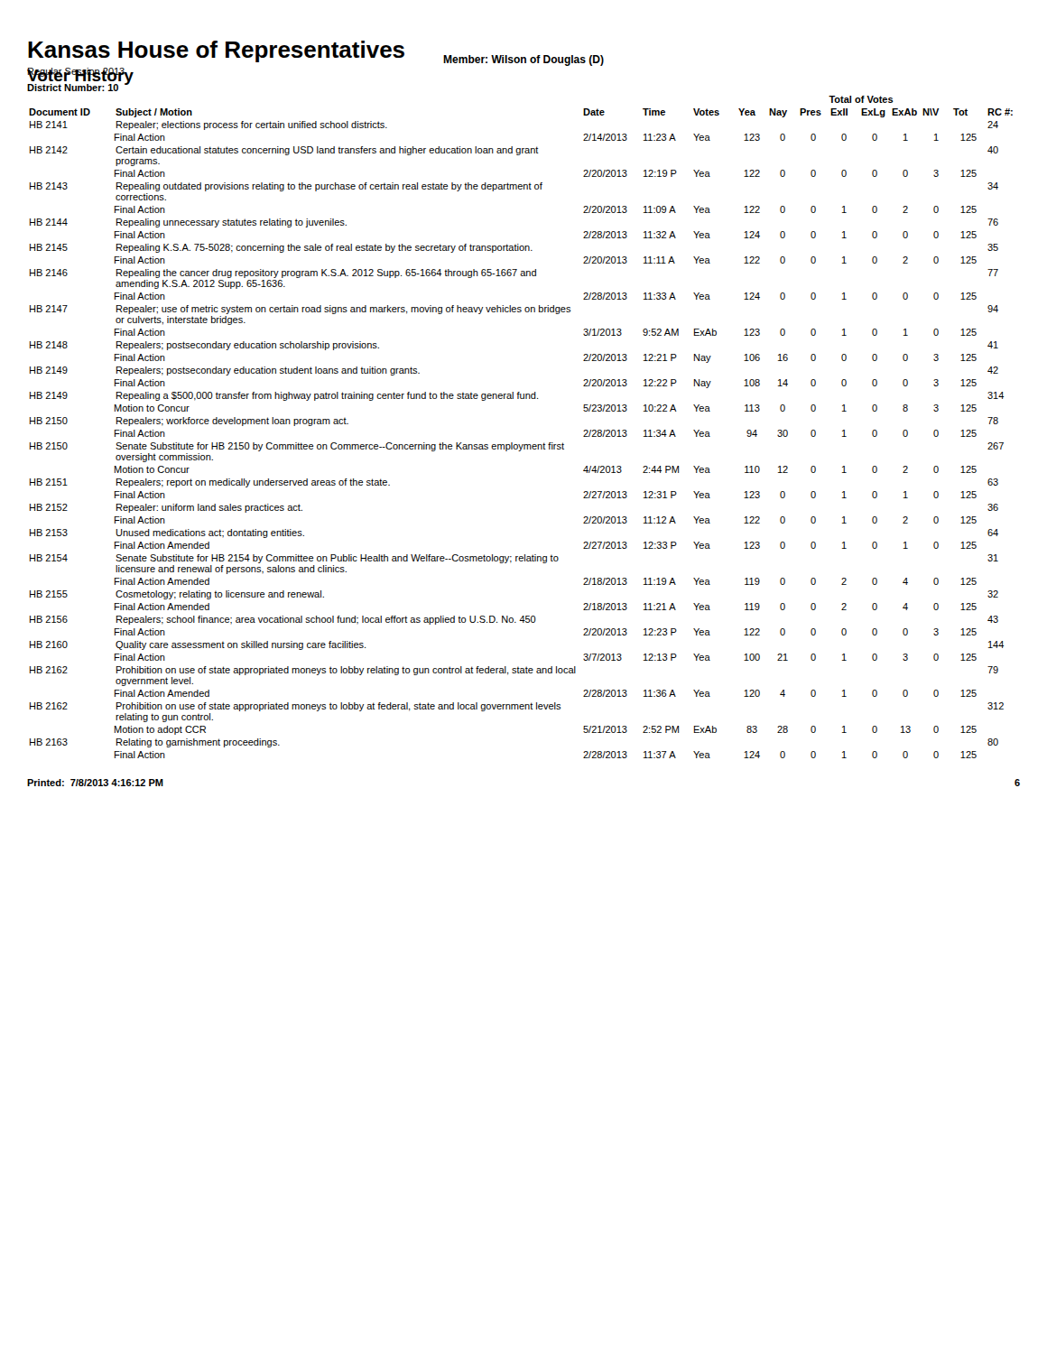Kansas House of Representatives
Voter History
Member: Wilson of Douglas (D)
Regular Session 2013
District Number: 10
| | Total of Votes | |
| Document ID | Subject / Motion | Date | Time | Votes | Yea | Nay | Pres | ExII | ExLg | ExAb | N\V | Tot | RC #: |
| HB 2141 | Repealer; elections process for certain unified school districts. | | | | | 24 |
| | Final Action | 2/14/2013 | 11:23 A | Yea | 123 | 0 | 0 | 0 | 0 | 1 | 1 | 125 | |
| HB 2142 | Certain educational statutes concerning USD land transfers and higher education loan and grant programs. | | | | | 40 |
| | Final Action | 2/20/2013 | 12:19 P | Yea | 122 | 0 | 0 | 0 | 0 | 0 | 3 | 125 | |
| HB 2143 | Repealing outdated provisions relating to the purchase of certain real estate by the department of corrections. | | | | | 34 |
| | Final Action | 2/20/2013 | 11:09 A | Yea | 122 | 0 | 0 | 1 | 0 | 2 | 0 | 125 | |
| HB 2144 | Repealing unnecessary statutes relating to juveniles. | | | | | 76 |
| | Final Action | 2/28/2013 | 11:32 A | Yea | 124 | 0 | 0 | 1 | 0 | 0 | 0 | 125 | |
| HB 2145 | Repealing K.S.A. 75-5028; concerning the sale of real estate by the secretary of transportation. | | | | | 35 |
| | Final Action | 2/20/2013 | 11:11 A | Yea | 122 | 0 | 0 | 1 | 0 | 2 | 0 | 125 | |
| HB 2146 | Repealing the cancer drug repository program K.S.A. 2012 Supp. 65-1664 through 65-1667 and amending K.S.A. 2012 Supp. 65-1636. | | | | | 77 |
| | Final Action | 2/28/2013 | 11:33 A | Yea | 124 | 0 | 0 | 1 | 0 | 0 | 0 | 125 | |
| HB 2147 | Repealer; use of metric system on certain road signs and markers, moving of heavy vehicles on bridges or culverts, interstate bridges. | | | | | 94 |
| | Final Action | 3/1/2013 | 9:52 AM | ExAb | 123 | 0 | 0 | 1 | 0 | 1 | 0 | 125 | |
| HB 2148 | Repealers; postsecondary education scholarship provisions. | | | | | 41 |
| | Final Action | 2/20/2013 | 12:21 P | Nay | 106 | 16 | 0 | 0 | 0 | 0 | 3 | 125 | |
| HB 2149 | Repealers; postsecondary education student loans and tuition grants. | | | | | 42 |
| | Final Action | 2/20/2013 | 12:22 P | Nay | 108 | 14 | 0 | 0 | 0 | 0 | 3 | 125 | |
| HB 2149 | Repealing a $500,000 transfer from highway patrol training center fund to the state general fund. | | | | | 314 |
| | Motion to Concur | 5/23/2013 | 10:22 A | Yea | 113 | 0 | 0 | 1 | 0 | 8 | 3 | 125 | |
| HB 2150 | Repealers; workforce development loan program act. | | | | | 78 |
| | Final Action | 2/28/2013 | 11:34 A | Yea | 94 | 30 | 0 | 1 | 0 | 0 | 0 | 125 | |
| HB 2150 | Senate Substitute for HB 2150 by Committee on Commerce--Concerning the Kansas employment first oversight commission. | | | | | 267 |
| | Motion to Concur | 4/4/2013 | 2:44 PM | Yea | 110 | 12 | 0 | 1 | 0 | 2 | 0 | 125 | |
| HB 2151 | Repealers; report on medically underserved areas of the state. | | | | | 63 |
| | Final Action | 2/27/2013 | 12:31 P | Yea | 123 | 0 | 0 | 1 | 0 | 1 | 0 | 125 | |
| HB 2152 | Repealer: uniform land sales practices act. | | | | | 36 |
| | Final Action | 2/20/2013 | 11:12 A | Yea | 122 | 0 | 0 | 1 | 0 | 2 | 0 | 125 | |
| HB 2153 | Unused medications act; dontating entities. | | | | | 64 |
| | Final Action Amended | 2/27/2013 | 12:33 P | Yea | 123 | 0 | 0 | 1 | 0 | 1 | 0 | 125 | |
| HB 2154 | Senate Substitute for HB 2154 by Committee on Public Health and Welfare--Cosmetology; relating to licensure and renewal of persons, salons and clinics. | | | | | 31 |
| | Final Action Amended | 2/18/2013 | 11:19 A | Yea | 119 | 0 | 0 | 2 | 0 | 4 | 0 | 125 | |
| HB 2155 | Cosmetology; relating to licensure and renewal. | | | | | 32 |
| | Final Action Amended | 2/18/2013 | 11:21 A | Yea | 119 | 0 | 0 | 2 | 0 | 4 | 0 | 125 | |
| HB 2156 | Repealers; school finance; area vocational school fund; local effort as applied to U.S.D. No. 450 | | | | | 43 |
| | Final Action | 2/20/2013 | 12:23 P | Yea | 122 | 0 | 0 | 0 | 0 | 0 | 3 | 125 | |
| HB 2160 | Quality care assessment on skilled nursing care facilities. | | | | | 144 |
| | Final Action | 3/7/2013 | 12:13 P | Yea | 100 | 21 | 0 | 1 | 0 | 3 | 0 | 125 | |
| HB 2162 | Prohibition on use of state appropriated moneys to lobby relating to gun control at federal, state and local ogvernment level. | | | | | 79 |
| | Final Action Amended | 2/28/2013 | 11:36 A | Yea | 120 | 4 | 0 | 1 | 0 | 0 | 0 | 125 | |
| HB 2162 | Prohibition on use of state appropriated moneys to lobby at federal, state and local government levels relating to gun control. | | | | | 312 |
| | Motion to adopt CCR | 5/21/2013 | 2:52 PM | ExAb | 83 | 28 | 0 | 1 | 0 | 13 | 0 | 125 | |
| HB 2163 | Relating to garnishment proceedings. | | | | | 80 |
| | Final Action | 2/28/2013 | 11:37 A | Yea | 124 | 0 | 0 | 1 | 0 | 0 | 0 | 125 | |
Printed: 7/8/2013 4:16:12 PM 6